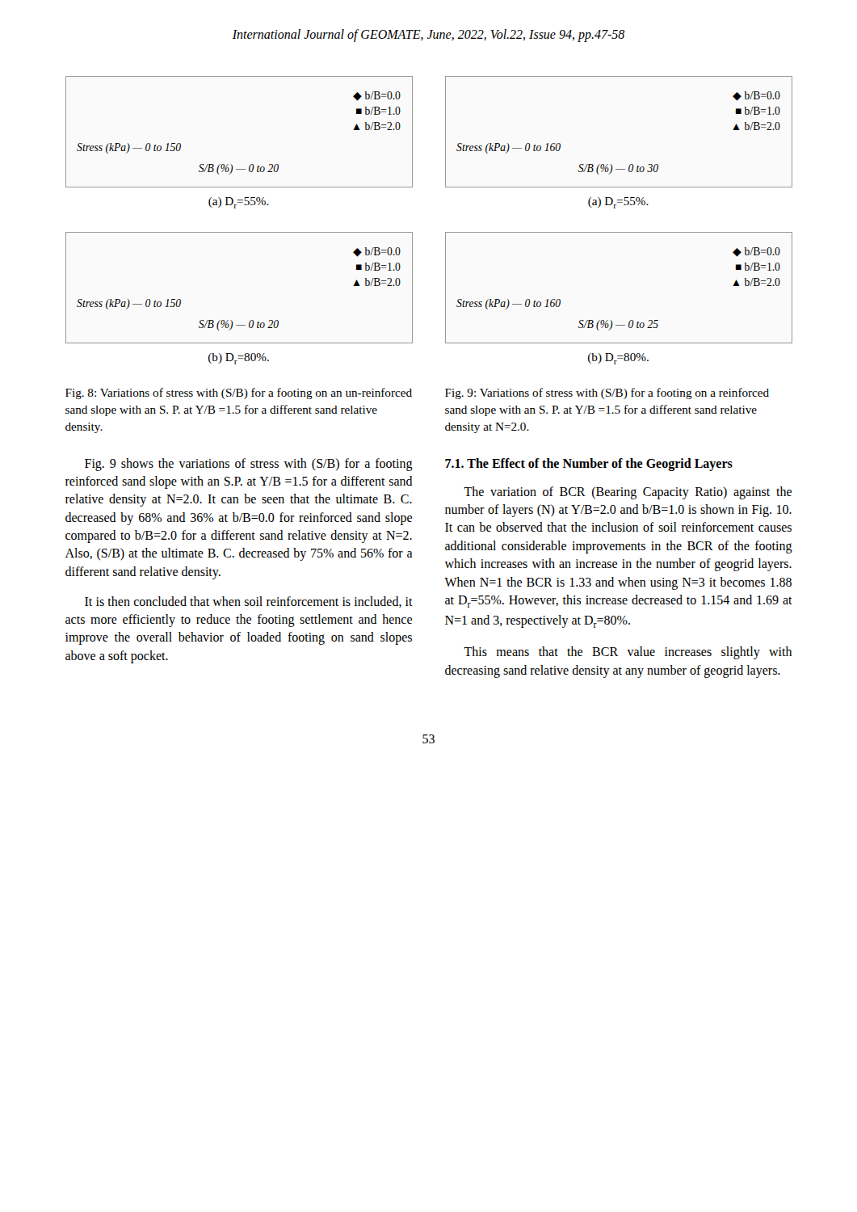International Journal of GEOMATE, June, 2022, Vol.22, Issue 94, pp.47-58
◆ b/B=0.0
■ b/B=1.0
▲ b/B=2.0
Stress (kPa) — 0 to 150
S/B (%) — 0 to 20
(a) Dr=55%.
◆ b/B=0.0
■ b/B=1.0
▲ b/B=2.0
Stress (kPa) — 0 to 150
S/B (%) — 0 to 20
(b) Dr=80%.
Fig. 8: Variations of stress with (S/B) for a footing on an un-reinforced sand slope with an S. P. at Y/B =1.5 for a different sand relative density.
Fig. 9 shows the variations of stress with (S/B) for a footing reinforced sand slope with an S.P. at Y/B =1.5 for a different sand relative density at N=2.0. It can be seen that the ultimate B. C. decreased by 68% and 36% at b/B=0.0 for reinforced sand slope compared to b/B=2.0 for a different sand relative density at N=2. Also, (S/B) at the ultimate B. C. decreased by 75% and 56% for a different sand relative density.
It is then concluded that when soil reinforcement is included, it acts more efficiently to reduce the footing settlement and hence improve the overall behavior of loaded footing on sand slopes above a soft pocket.
◆ b/B=0.0
■ b/B=1.0
▲ b/B=2.0
Stress (kPa) — 0 to 160
S/B (%) — 0 to 30
(a) Dr=55%.
◆ b/B=0.0
■ b/B=1.0
▲ b/B=2.0
Stress (kPa) — 0 to 160
S/B (%) — 0 to 25
(b) Dr=80%.
Fig. 9: Variations of stress with (S/B) for a footing on a reinforced sand slope with an S. P. at Y/B =1.5 for a different sand relative density at N=2.0.
7.1. The Effect of the Number of the Geogrid Layers
The variation of BCR (Bearing Capacity Ratio) against the number of layers (N) at Y/B=2.0 and b/B=1.0 is shown in Fig. 10. It can be observed that the inclusion of soil reinforcement causes additional considerable improvements in the BCR of the footing which increases with an increase in the number of geogrid layers. When N=1 the BCR is 1.33 and when using N=3 it becomes 1.88 at Dr=55%. However, this increase decreased to 1.154 and 1.69 at N=1 and 3, respectively at Dr=80%.
This means that the BCR value increases slightly with decreasing sand relative density at any number of geogrid layers.
53